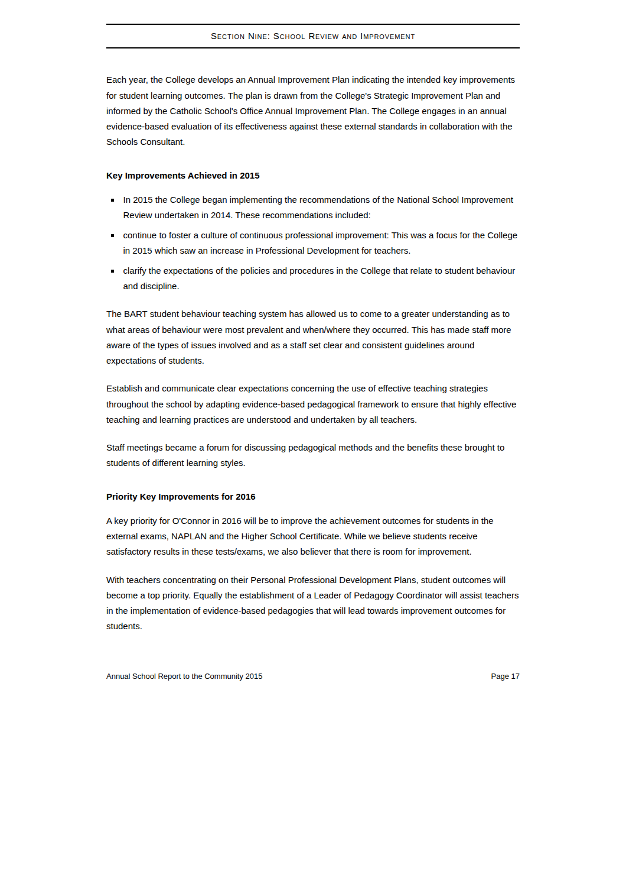Section Nine: School Review and Improvement
Each year, the College develops an Annual Improvement Plan indicating the intended key improvements for student learning outcomes. The plan is drawn from the College's Strategic Improvement Plan and informed by the Catholic School's Office Annual Improvement Plan. The College engages in an annual evidence-based evaluation of its effectiveness against these external standards in collaboration with the Schools Consultant.
Key Improvements Achieved in 2015
In 2015 the College began implementing the recommendations of the National School Improvement Review undertaken in 2014. These recommendations included:
continue to foster a culture of continuous professional improvement: This was a focus for the College in 2015 which saw an increase in Professional Development for teachers.
clarify the expectations of the policies and procedures in the College that relate to student behaviour and discipline.
The BART student behaviour teaching system has allowed us to come to a greater understanding as to what areas of behaviour were most prevalent and when/where they occurred. This has made staff more aware of the types of issues involved and as a staff set clear and consistent guidelines around expectations of students.
Establish and communicate clear expectations concerning the use of effective teaching strategies throughout the school by adapting evidence-based pedagogical framework to ensure that highly effective teaching and learning practices are understood and undertaken by all teachers.
Staff meetings became a forum for discussing pedagogical methods and the benefits these brought to students of different learning styles.
Priority Key Improvements for 2016
A key priority for O'Connor in 2016 will be to improve the achievement outcomes for students in the external exams, NAPLAN and the Higher School Certificate. While we believe students receive satisfactory results in these tests/exams, we also believer that there is room for improvement.
With teachers concentrating on their Personal Professional Development Plans, student outcomes will become a top priority. Equally the establishment of a Leader of Pedagogy Coordinator will assist teachers in the implementation of evidence-based pedagogies that will lead towards improvement outcomes for students.
Annual School Report to the Community 2015 Page 17